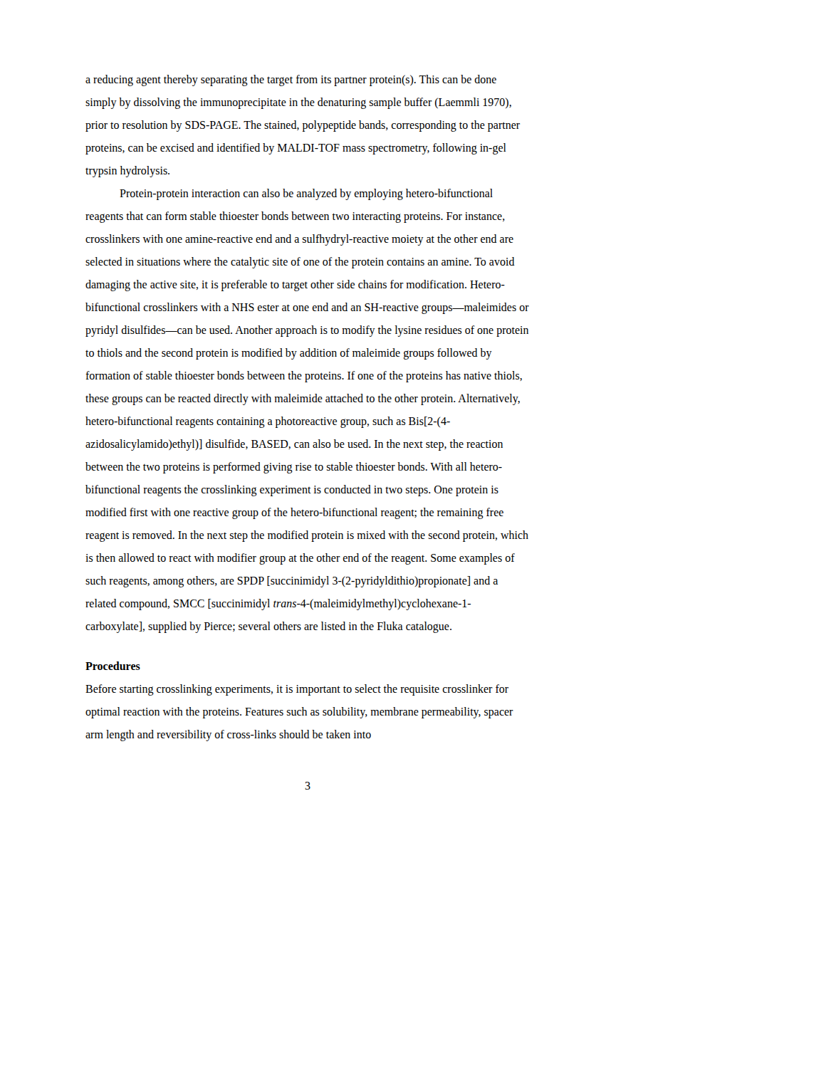a reducing agent thereby separating the target from its partner protein(s). This can be done simply by dissolving the immunoprecipitate in the denaturing sample buffer (Laemmli 1970), prior to resolution by SDS-PAGE. The stained, polypeptide bands, corresponding to the partner proteins, can be excised and identified by MALDI-TOF mass spectrometry, following in-gel trypsin hydrolysis.
Protein-protein interaction can also be analyzed by employing hetero-bifunctional reagents that can form stable thioester bonds between two interacting proteins. For instance, crosslinkers with one amine-reactive end and a sulfhydryl-reactive moiety at the other end are selected in situations where the catalytic site of one of the protein contains an amine. To avoid damaging the active site, it is preferable to target other side chains for modification. Hetero-bifunctional crosslinkers with a NHS ester at one end and an SH-reactive groups—maleimides or pyridyl disulfides—can be used. Another approach is to modify the lysine residues of one protein to thiols and the second protein is modified by addition of maleimide groups followed by formation of stable thioester bonds between the proteins. If one of the proteins has native thiols, these groups can be reacted directly with maleimide attached to the other protein. Alternatively, hetero-bifunctional reagents containing a photoreactive group, such as Bis[2-(4-azidosalicylamido)ethyl)] disulfide, BASED, can also be used. In the next step, the reaction between the two proteins is performed giving rise to stable thioester bonds. With all hetero-bifunctional reagents the crosslinking experiment is conducted in two steps. One protein is modified first with one reactive group of the hetero-bifunctional reagent; the remaining free reagent is removed. In the next step the modified protein is mixed with the second protein, which is then allowed to react with modifier group at the other end of the reagent. Some examples of such reagents, among others, are SPDP [succinimidyl 3-(2-pyridyldithio)propionate] and a related compound, SMCC [succinimidyl trans-4-(maleimidylmethyl)cyclohexane-1-carboxylate], supplied by Pierce; several others are listed in the Fluka catalogue.
Procedures
Before starting crosslinking experiments, it is important to select the requisite crosslinker for optimal reaction with the proteins. Features such as solubility, membrane permeability, spacer arm length and reversibility of cross-links should be taken into
3